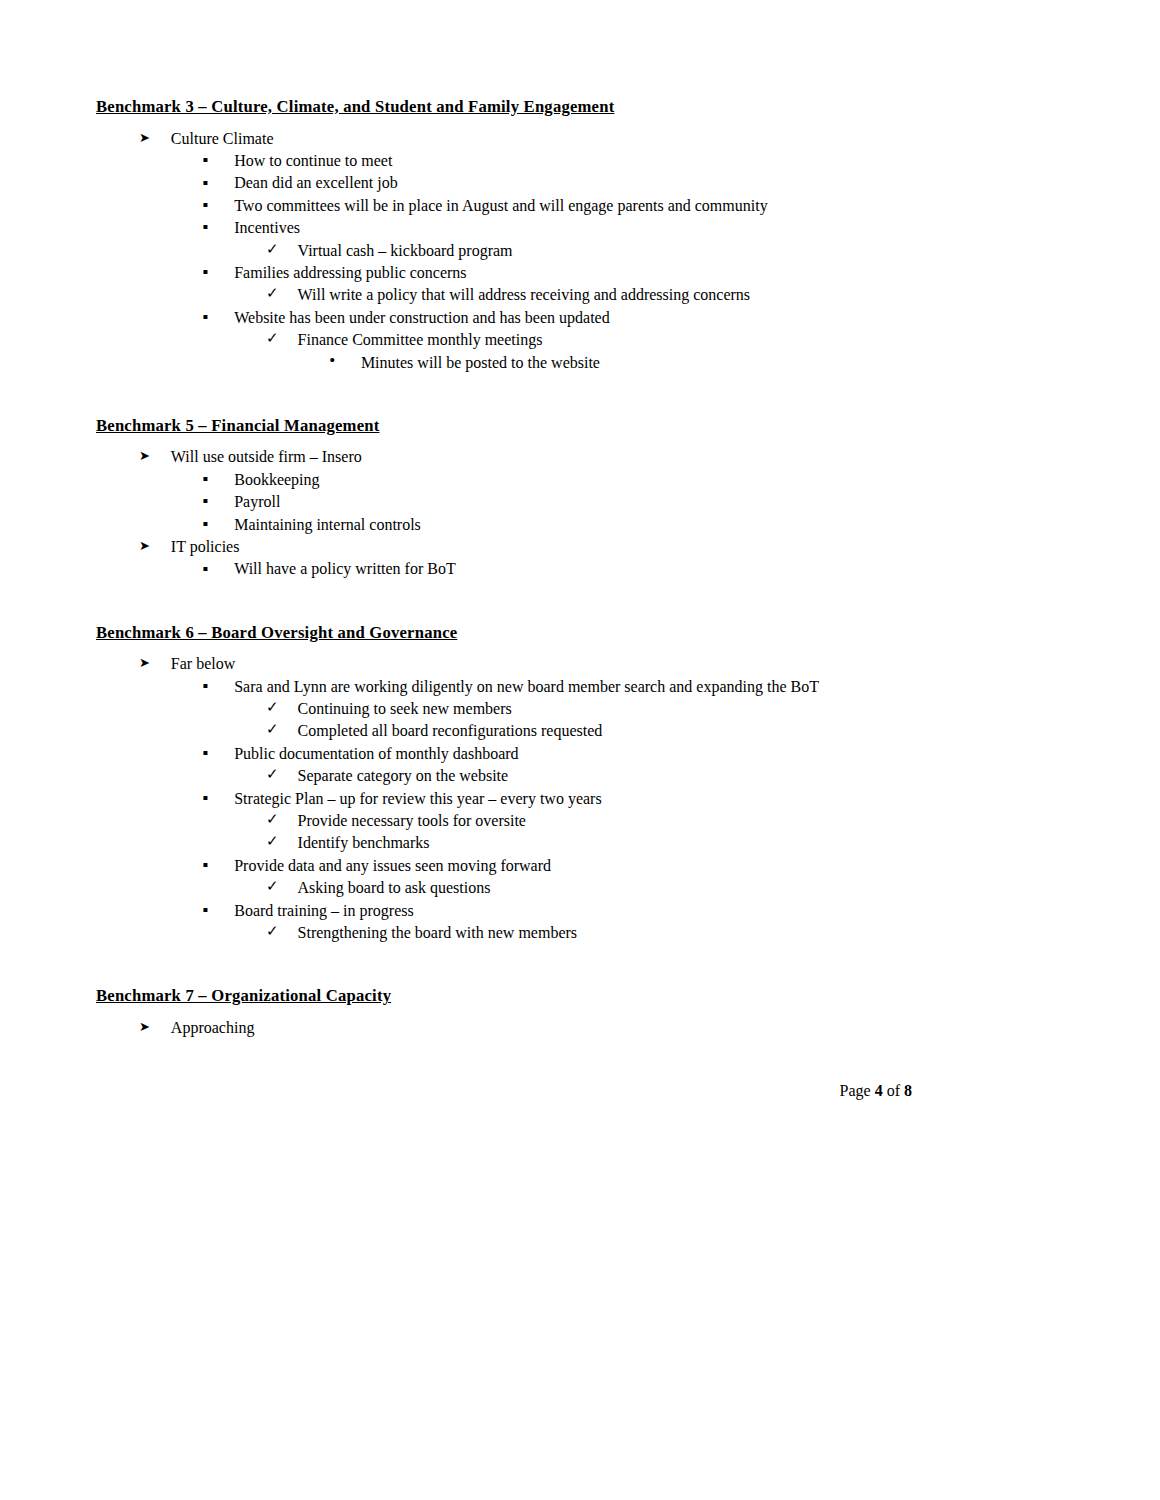Benchmark 3 – Culture, Climate, and Student and Family Engagement
Culture Climate
How to continue to meet
Dean did an excellent job
Two committees will be in place in August and will engage parents and community
Incentives
Virtual cash – kickboard program
Families addressing public concerns
Will write a policy that will address receiving and addressing concerns
Website has been under construction and has been updated
Finance Committee monthly meetings
Minutes will be posted to the website
Benchmark 5 – Financial Management
Will use outside firm – Insero
Bookkeeping
Payroll
Maintaining internal controls
IT policies
Will have a policy written for BoT
Benchmark 6 – Board Oversight and Governance
Far below
Sara and Lynn are working diligently on new board member search and expanding the BoT
Continuing to seek new members
Completed all board reconfigurations requested
Public documentation of monthly dashboard
Separate category on the website
Strategic Plan – up for review this year – every two years
Provide necessary tools for oversite
Identify benchmarks
Provide data and any issues seen moving forward
Asking board to ask questions
Board training – in progress
Strengthening the board with new members
Benchmark 7 – Organizational Capacity
Approaching
Page 4 of 8